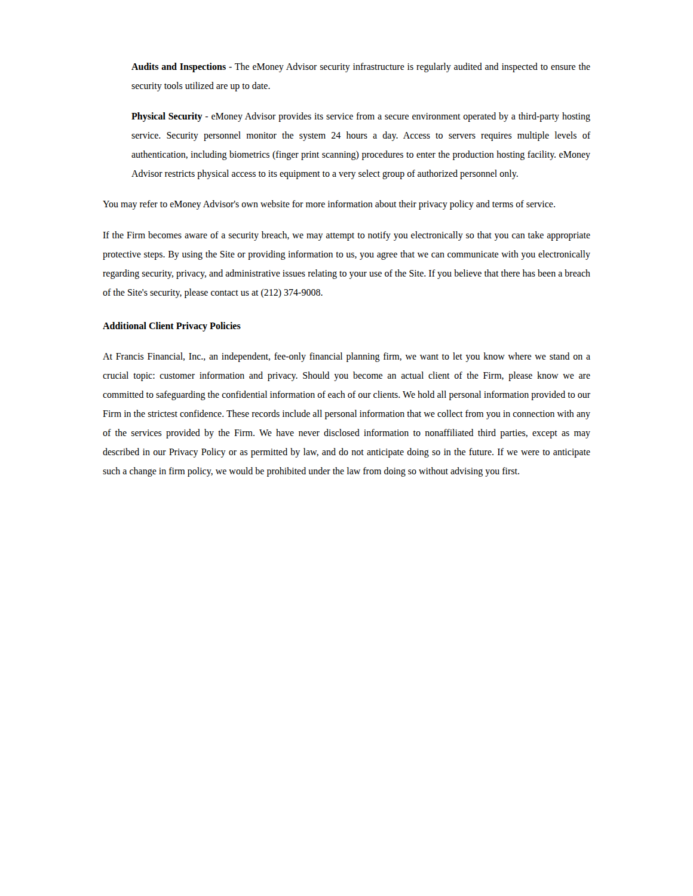Audits and Inspections - The eMoney Advisor security infrastructure is regularly audited and inspected to ensure the security tools utilized are up to date.
Physical Security - eMoney Advisor provides its service from a secure environment operated by a third-party hosting service. Security personnel monitor the system 24 hours a day. Access to servers requires multiple levels of authentication, including biometrics (finger print scanning) procedures to enter the production hosting facility. eMoney Advisor restricts physical access to its equipment to a very select group of authorized personnel only.
You may refer to eMoney Advisor's own website for more information about their privacy policy and terms of service.
If the Firm becomes aware of a security breach, we may attempt to notify you electronically so that you can take appropriate protective steps. By using the Site or providing information to us, you agree that we can communicate with you electronically regarding security, privacy, and administrative issues relating to your use of the Site. If you believe that there has been a breach of the Site's security, please contact us at (212) 374-9008.
Additional Client Privacy Policies
At Francis Financial, Inc., an independent, fee-only financial planning firm, we want to let you know where we stand on a crucial topic: customer information and privacy. Should you become an actual client of the Firm, please know we are committed to safeguarding the confidential information of each of our clients. We hold all personal information provided to our Firm in the strictest confidence. These records include all personal information that we collect from you in connection with any of the services provided by the Firm. We have never disclosed information to nonaffiliated third parties, except as may described in our Privacy Policy or as permitted by law, and do not anticipate doing so in the future. If we were to anticipate such a change in firm policy, we would be prohibited under the law from doing so without advising you first.